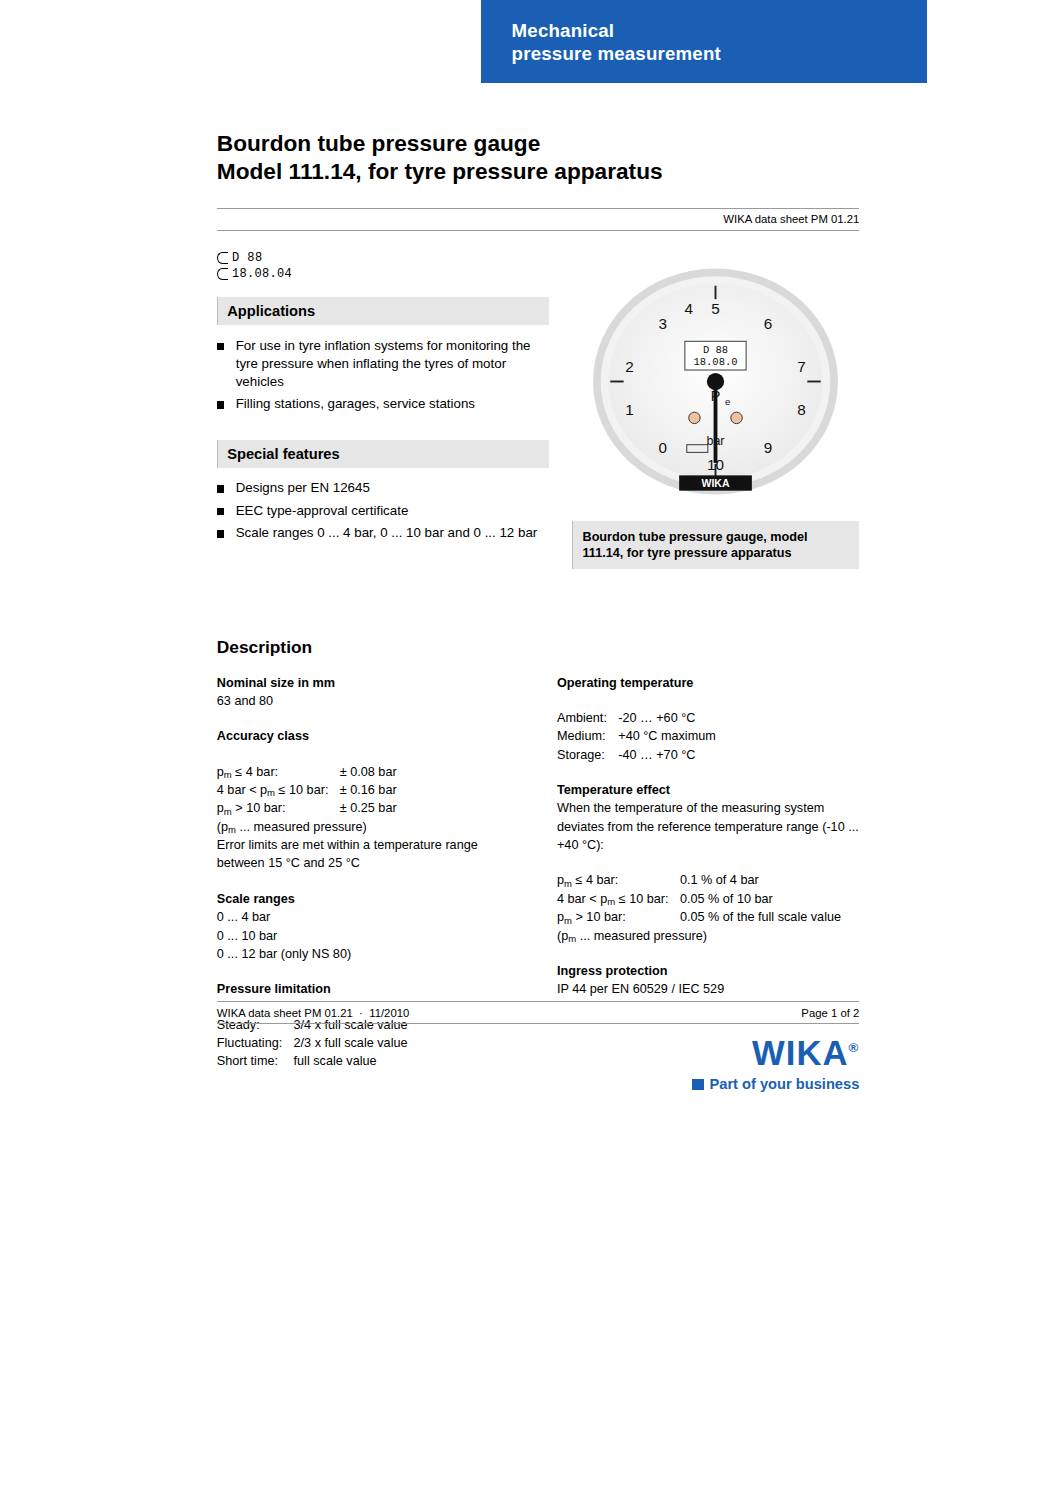Mechanical
pressure measurement
Bourdon tube pressure gauge
Model 111.14, for tyre pressure apparatus
WIKA data sheet PM 01.21
D 88
18.08.04
Applications
For use in tyre inflation systems for monitoring the tyre pressure when inflating the tyres of motor vehicles
Filling stations, garages, service stations
Special features
Designs per EN 12645
EEC type-approval certificate
Scale ranges 0 ... 4 bar, 0 ... 10 bar and 0 ... 12 bar
Bourdon tube pressure gauge, model 111.14, for tyre pressure apparatus
Description
Nominal size in mm
63 and 80
Accuracy class
| p m ≤ 4 bar: | ± 0.08 bar |
| 4 bar < p m ≤ 10 bar: | ± 0.16 bar |
| p m > 10 bar: | ± 0.25 bar |
(pm ... measured pressure)
Error limits are met within a temperature range between 15 °C and 25 °C
Scale ranges
0 ... 4 bar
0 ... 10 bar
0 ... 12 bar (only NS 80)
Pressure limitation
| Steady: | 3/4 x full scale value |
| Fluctuating: | 2/3 x full scale value |
| Short time: | full scale value |
Operating temperature
| Ambient: | -20 … +60 °C |
| Medium: | +40 °C maximum |
| Storage: | -40 … +70 °C |
Temperature effect
When the temperature of the measuring system deviates from the reference temperature range (-10 ... +40 °C):
| p m ≤ 4 bar: | 0.1 % of 4 bar |
| 4 bar < p m ≤ 10 bar: | 0.05 % of 10 bar |
| p m > 10 bar: | 0.05 % of the full scale value |
(pm ... measured pressure)
Ingress protection
IP 44 per EN 60529 / IEC 529
WIKA data sheet PM 01.21 · 11/2010 Page 1 of 2
WIKA®
Part of your business